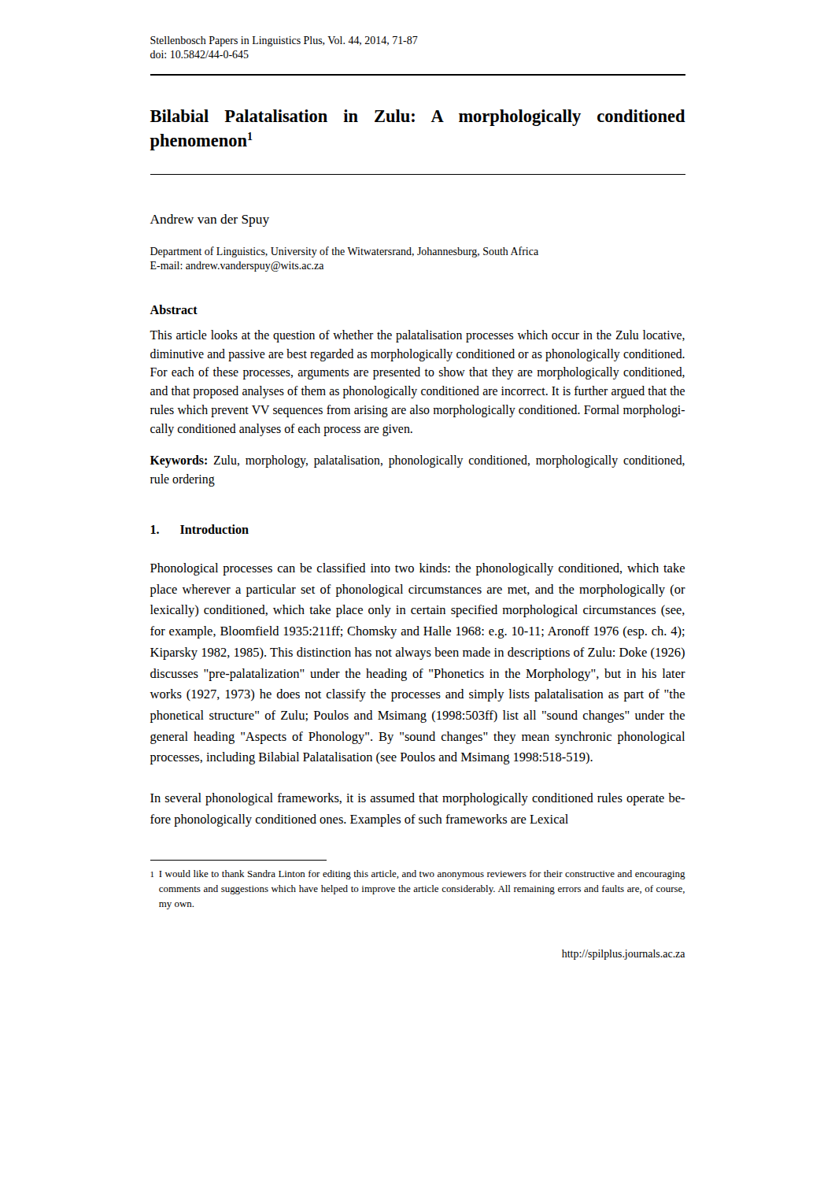Stellenbosch Papers in Linguistics Plus, Vol. 44, 2014, 71-87
doi: 10.5842/44-0-645
Bilabial Palatalisation in Zulu: A morphologically conditioned phenomenon1
Andrew van der Spuy
Department of Linguistics, University of the Witwatersrand, Johannesburg, South Africa
E-mail: andrew.vanderspuy@wits.ac.za
Abstract
This article looks at the question of whether the palatalisation processes which occur in the Zulu locative, diminutive and passive are best regarded as morphologically conditioned or as phonologically conditioned. For each of these processes, arguments are presented to show that they are morphologically conditioned, and that proposed analyses of them as phonologically conditioned are incorrect. It is further argued that the rules which prevent VV sequences from arising are also morphologically conditioned. Formal morphologically conditioned analyses of each process are given.
Keywords: Zulu, morphology, palatalisation, phonologically conditioned, morphologically conditioned, rule ordering
1. Introduction
Phonological processes can be classified into two kinds: the phonologically conditioned, which take place wherever a particular set of phonological circumstances are met, and the morphologically (or lexically) conditioned, which take place only in certain specified morphological circumstances (see, for example, Bloomfield 1935:211ff; Chomsky and Halle 1968: e.g. 10-11; Aronoff 1976 (esp. ch. 4); Kiparsky 1982, 1985). This distinction has not always been made in descriptions of Zulu: Doke (1926) discusses "pre-palatalization" under the heading of "Phonetics in the Morphology", but in his later works (1927, 1973) he does not classify the processes and simply lists palatalisation as part of "the phonetical structure" of Zulu; Poulos and Msimang (1998:503ff) list all "sound changes" under the general heading "Aspects of Phonology". By "sound changes" they mean synchronic phonological processes, including Bilabial Palatalisation (see Poulos and Msimang 1998:518-519).
In several phonological frameworks, it is assumed that morphologically conditioned rules operate before phonologically conditioned ones. Examples of such frameworks are Lexical
1
I would like to thank Sandra Linton for editing this article, and two anonymous reviewers for their constructive and encouraging comments and suggestions which have helped to improve the article considerably. All remaining errors and faults are, of course, my own.
http://spilplus.journals.ac.za